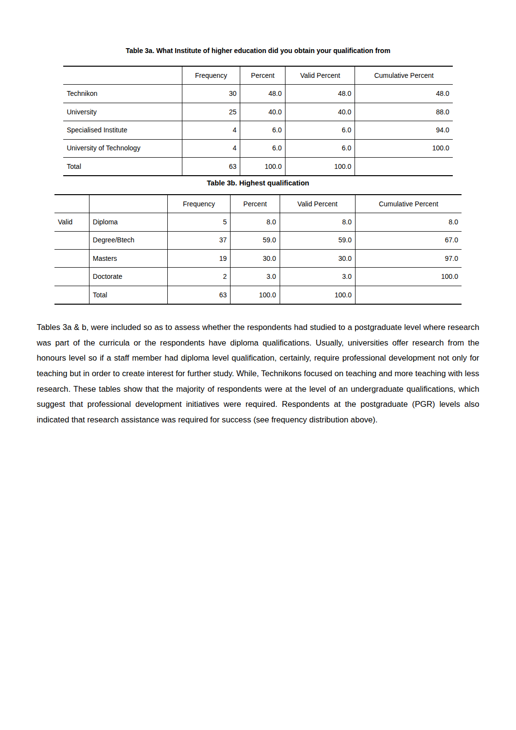Table 3a. What Institute of higher education did you obtain your qualification from
| | Frequency | Percent | Valid Percent | Cumulative Percent |
| --- | --- | --- | --- | --- |
| Technikon | 30 | 48.0 | 48.0 | 48.0 |
| University | 25 | 40.0 | 40.0 | 88.0 |
| Specialised Institute | 4 | 6.0 | 6.0 | 94.0 |
| University of Technology | 4 | 6.0 | 6.0 | 100.0 |
| Total | 63 | 100.0 | 100.0 | |
Table 3b. Highest qualification
| | | Frequency | Percent | Valid Percent | Cumulative Percent |
| --- | --- | --- | --- | --- | --- |
| Valid | Diploma | 5 | 8.0 | 8.0 | 8.0 |
| | Degree/Btech | 37 | 59.0 | 59.0 | 67.0 |
| | Masters | 19 | 30.0 | 30.0 | 97.0 |
| | Doctorate | 2 | 3.0 | 3.0 | 100.0 |
| | Total | 63 | 100.0 | 100.0 | |
Tables 3a & b, were included so as to assess whether the respondents had studied to a postgraduate level where research was part of the curricula or the respondents have diploma qualifications. Usually, universities offer research from the honours level so if a staff member had diploma level qualification, certainly, require professional development not only for teaching but in order to create interest for further study. While, Technikons focused on teaching and more teaching with less research. These tables show that the majority of respondents were at the level of an undergraduate qualifications, which suggest that professional development initiatives were required. Respondents at the postgraduate (PGR) levels also indicated that research assistance was required for success (see frequency distribution above).